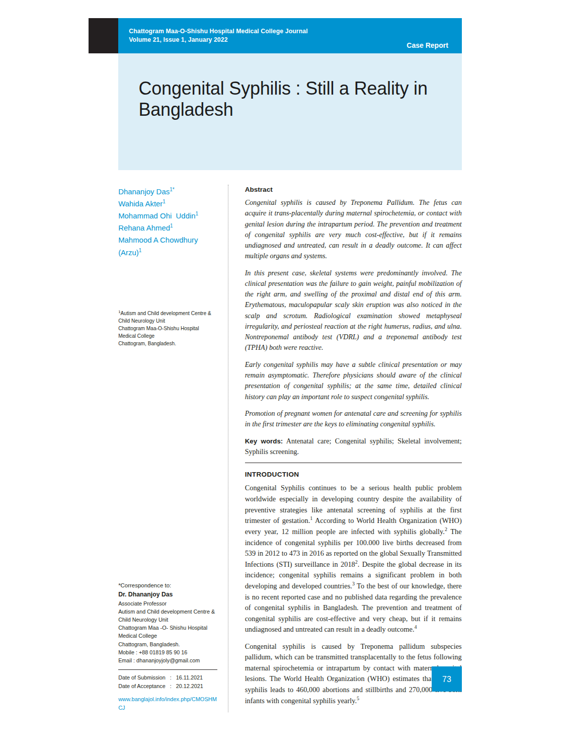Chattogram Maa-O-Shishu Hospital Medical College Journal
Volume 21, Issue 1, January 2022
Case Report
Congenital Syphilis : Still a Reality in Bangladesh
Dhananjoy Das1*
Wahida Akter1
Mohammad Ohi Uddin1
Rehana Ahmed1
Mahmood A Chowdhury (Arzu)1
1Autism and Child development Centre & Child Neurology Unit
Chattogram Maa-O-Shishu Hospital Medical College
Chattogram, Bangladesh.
*Correspondence to:
Dr. Dhananjoy Das
Associate Professor
Autism and Child development Centre & Child Neurology Unit
Chattogram Maa -O- Shishu Hospital Medical College
Chattogram, Bangladesh.
Mobile : +88 01819 85 90 16
Email : dhananjoyjoly@gmail.com
Date of Submission : 16.11.2021
Date of Acceptance : 20.12.2021
www.banglajol.info/index.php/CMOSHMCJ
Abstract
Congenital syphilis is caused by Treponema Pallidum. The fetus can acquire it trans-placentally during maternal spirochetemia, or contact with genital lesion during the intrapartum period. The prevention and treatment of congenital syphilis are very much cost-effective, but if it remains undiagnosed and untreated, can result in a deadly outcome. It can affect multiple organs and systems.
In this present case, skeletal systems were predominantly involved. The clinical presentation was the failure to gain weight, painful mobilization of the right arm, and swelling of the proximal and distal end of this arm. Erythematous, maculopapular scaly skin eruption was also noticed in the scalp and scrotum. Radiological examination showed metaphyseal irregularity, and periosteal reaction at the right humerus, radius, and ulna. Nontreponemal antibody test (VDRL) and a treponemal antibody test (TPHA) both were reactive.
Early congenital syphilis may have a subtle clinical presentation or may remain asymptomatic. Therefore physicians should aware of the clinical presentation of congenital syphilis; at the same time, detailed clinical history can play an important role to suspect congenital syphilis.
Promotion of pregnant women for antenatal care and screening for syphilis in the first trimester are the keys to eliminating congenital syphilis.
Key words: Antenatal care; Congenital syphilis; Skeletal involvement; Syphilis screening.
INTRODUCTION
Congenital Syphilis continues to be a serious health public problem worldwide especially in developing country despite the availability of preventive strategies like antenatal screening of syphilis at the first trimester of gestation.1 According to World Health Organization (WHO) every year, 12 million people are infected with syphilis globally.2 The incidence of congenital syphilis per 100.000 live births decreased from 539 in 2012 to 473 in 2016 as reported on the global Sexually Transmitted Infections (STI) surveillance in 20182. Despite the global decrease in its incidence; congenital syphilis remains a significant problem in both developing and developed countries.3 To the best of our knowledge, there is no recent reported case and no published data regarding the prevalence of congenital syphilis in Bangladesh. The prevention and treatment of congenital syphilis are cost-effective and very cheap, but if it remains undiagnosed and untreated can result in a deadly outcome.4
Congenital syphilis is caused by Treponema pallidum subspecies pallidum, which can be transmitted transplacentally to the fetus following maternal spirochetemia or intrapartum by contact with maternal genital lesions. The World Health Organization (WHO) estimates that maternal syphilis leads to 460,000 abortions and stillbirths and 270,000 live-born infants with congenital syphilis yearly.5
73